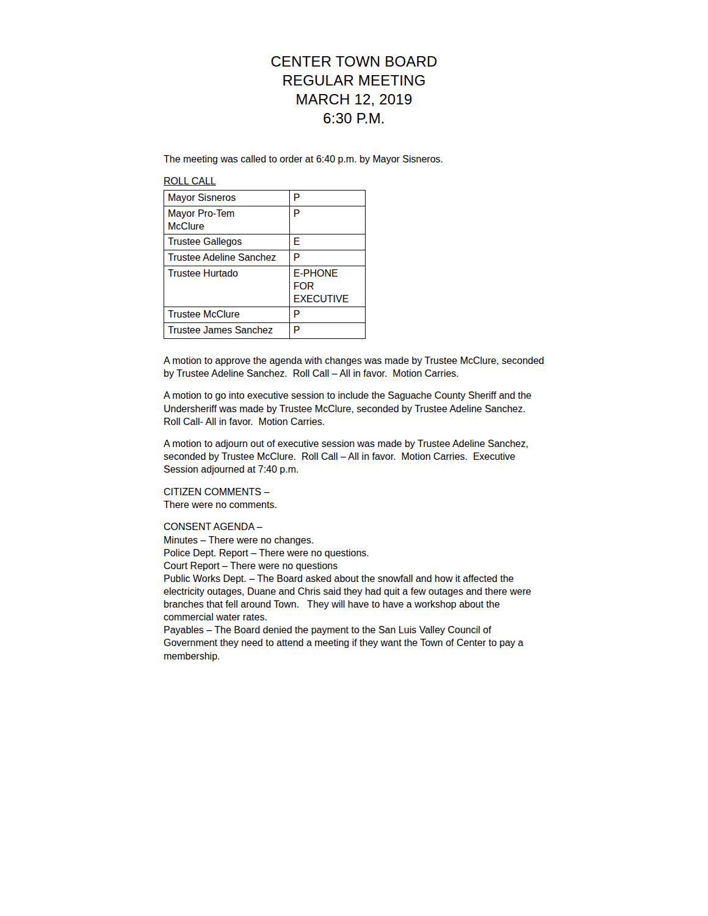CENTER TOWN BOARD REGULAR MEETING MARCH 12, 2019 6:30 P.M.
The meeting was called to order at 6:40 p.m. by Mayor Sisneros.
ROLL CALL
| Mayor Sisneros | P |
| Mayor Pro-Tem McClure | P |
| Trustee Gallegos | E |
| Trustee Adeline Sanchez | P |
| Trustee Hurtado | E-PHONE FOR EXECUTIVE |
| Trustee McClure | P |
| Trustee James Sanchez | P |
A motion to approve the agenda with changes was made by Trustee McClure, seconded by Trustee Adeline Sanchez. Roll Call – All in favor. Motion Carries.
A motion to go into executive session to include the Saguache County Sheriff and the Undersheriff was made by Trustee McClure, seconded by Trustee Adeline Sanchez. Roll Call- All in favor. Motion Carries.
A motion to adjourn out of executive session was made by Trustee Adeline Sanchez, seconded by Trustee McClure. Roll Call – All in favor. Motion Carries. Executive Session adjourned at 7:40 p.m.
CITIZEN COMMENTS –
There were no comments.
CONSENT AGENDA –
Minutes – There were no changes.
Police Dept. Report – There were no questions.
Court Report – There were no questions
Public Works Dept. – The Board asked about the snowfall and how it affected the electricity outages, Duane and Chris said they had quit a few outages and there were branches that fell around Town. They will have to have a workshop about the commercial water rates.
Payables – The Board denied the payment to the San Luis Valley Council of Government they need to attend a meeting if they want the Town of Center to pay a membership.